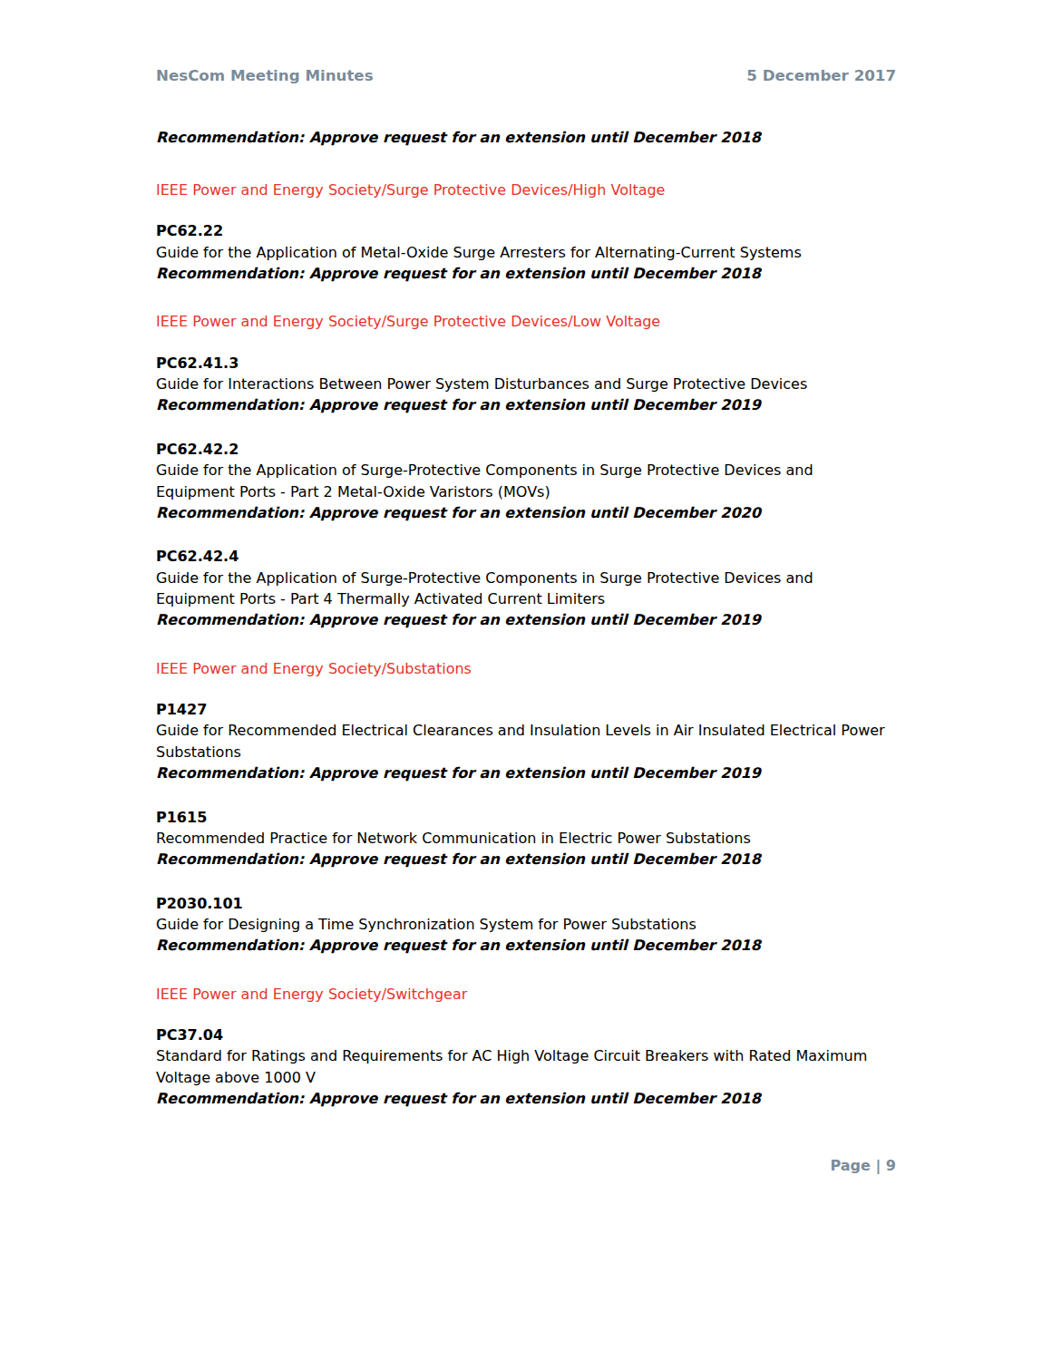NesCom Meeting Minutes 5 December 2017
Recommendation: Approve request for an extension until December 2018
IEEE Power and Energy Society/Surge Protective Devices/High Voltage
PC62.22
Guide for the Application of Metal-Oxide Surge Arresters for Alternating-Current Systems
Recommendation: Approve request for an extension until December 2018
IEEE Power and Energy Society/Surge Protective Devices/Low Voltage
PC62.41.3
Guide for Interactions Between Power System Disturbances and Surge Protective Devices
Recommendation: Approve request for an extension until December 2019
PC62.42.2
Guide for the Application of Surge-Protective Components in Surge Protective Devices and Equipment Ports - Part 2 Metal-Oxide Varistors (MOVs)
Recommendation: Approve request for an extension until December 2020
PC62.42.4
Guide for the Application of Surge-Protective Components in Surge Protective Devices and Equipment Ports - Part 4 Thermally Activated Current Limiters
Recommendation: Approve request for an extension until December 2019
IEEE Power and Energy Society/Substations
P1427
Guide for Recommended Electrical Clearances and Insulation Levels in Air Insulated Electrical Power Substations
Recommendation: Approve request for an extension until December 2019
P1615
Recommended Practice for Network Communication in Electric Power Substations
Recommendation: Approve request for an extension until December 2018
P2030.101
Guide for Designing a Time Synchronization System for Power Substations
Recommendation: Approve request for an extension until December 2018
IEEE Power and Energy Society/Switchgear
PC37.04
Standard for Ratings and Requirements for AC High Voltage Circuit Breakers with Rated Maximum Voltage above 1000 V
Recommendation: Approve request for an extension until December 2018
Page | 9